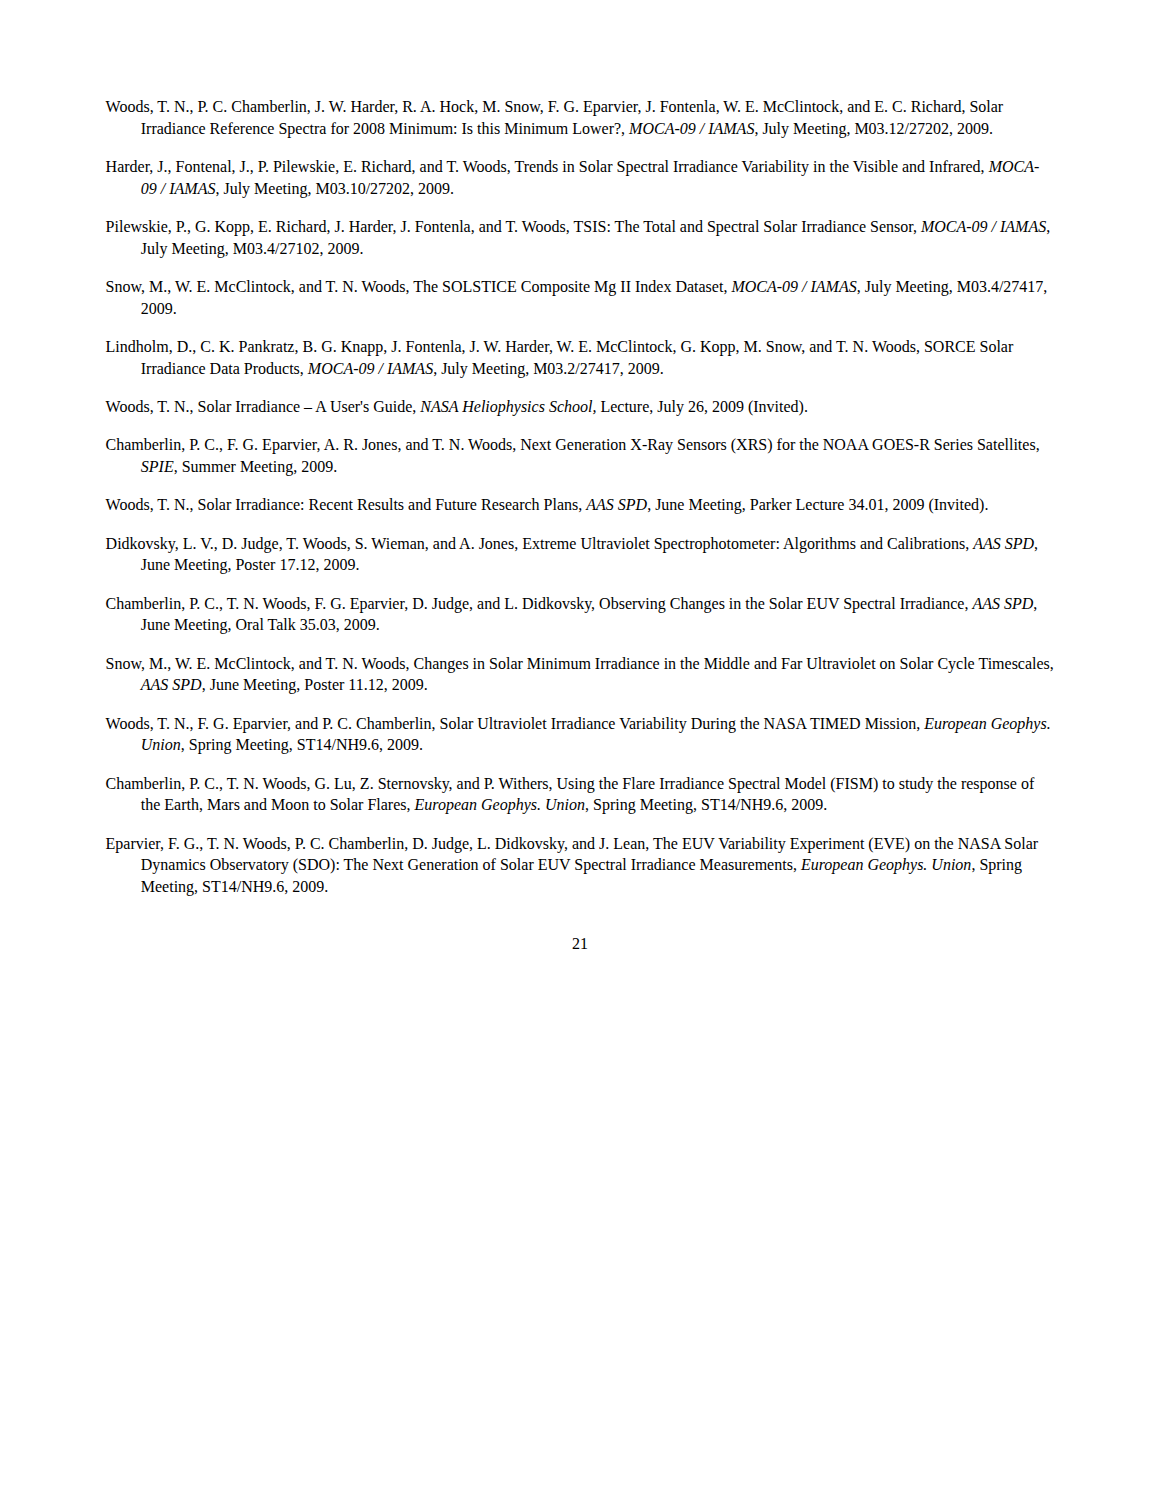Woods, T. N., P. C. Chamberlin, J. W. Harder, R. A. Hock, M. Snow, F. G. Eparvier, J. Fontenla, W. E. McClintock, and E. C. Richard, Solar Irradiance Reference Spectra for 2008 Minimum: Is this Minimum Lower?, MOCA-09 / IAMAS, July Meeting, M03.12/27202, 2009.
Harder, J., Fontenal, J., P. Pilewskie, E. Richard, and T. Woods, Trends in Solar Spectral Irradiance Variability in the Visible and Infrared, MOCA-09 / IAMAS, July Meeting, M03.10/27202, 2009.
Pilewskie, P., G. Kopp, E. Richard, J. Harder, J. Fontenla, and T. Woods, TSIS: The Total and Spectral Solar Irradiance Sensor, MOCA-09 / IAMAS, July Meeting, M03.4/27102, 2009.
Snow, M., W. E. McClintock, and T. N. Woods, The SOLSTICE Composite Mg II Index Dataset, MOCA-09 / IAMAS, July Meeting, M03.4/27417, 2009.
Lindholm, D., C. K. Pankratz, B. G. Knapp, J. Fontenla, J. W. Harder, W. E. McClintock, G. Kopp, M. Snow, and T. N. Woods, SORCE Solar Irradiance Data Products, MOCA-09 / IAMAS, July Meeting, M03.2/27417, 2009.
Woods, T. N., Solar Irradiance – A User's Guide, NASA Heliophysics School, Lecture, July 26, 2009 (Invited).
Chamberlin, P. C., F. G. Eparvier, A. R. Jones, and T. N. Woods, Next Generation X-Ray Sensors (XRS) for the NOAA GOES-R Series Satellites, SPIE, Summer Meeting, 2009.
Woods, T. N., Solar Irradiance: Recent Results and Future Research Plans, AAS SPD, June Meeting, Parker Lecture 34.01, 2009 (Invited).
Didkovsky, L. V., D. Judge, T. Woods, S. Wieman, and A. Jones, Extreme Ultraviolet Spectrophotometer: Algorithms and Calibrations, AAS SPD, June Meeting, Poster 17.12, 2009.
Chamberlin, P. C., T. N. Woods, F. G. Eparvier, D. Judge, and L. Didkovsky, Observing Changes in the Solar EUV Spectral Irradiance, AAS SPD, June Meeting, Oral Talk 35.03, 2009.
Snow, M., W. E. McClintock, and T. N. Woods, Changes in Solar Minimum Irradiance in the Middle and Far Ultraviolet on Solar Cycle Timescales, AAS SPD, June Meeting, Poster 11.12, 2009.
Woods, T. N., F. G. Eparvier, and P. C. Chamberlin, Solar Ultraviolet Irradiance Variability During the NASA TIMED Mission, European Geophys. Union, Spring Meeting, ST14/NH9.6, 2009.
Chamberlin, P. C., T. N. Woods, G. Lu, Z. Sternovsky, and P. Withers, Using the Flare Irradiance Spectral Model (FISM) to study the response of the Earth, Mars and Moon to Solar Flares, European Geophys. Union, Spring Meeting, ST14/NH9.6, 2009.
Eparvier, F. G., T. N. Woods, P. C. Chamberlin, D. Judge, L. Didkovsky, and J. Lean, The EUV Variability Experiment (EVE) on the NASA Solar Dynamics Observatory (SDO): The Next Generation of Solar EUV Spectral Irradiance Measurements, European Geophys. Union, Spring Meeting, ST14/NH9.6, 2009.
21